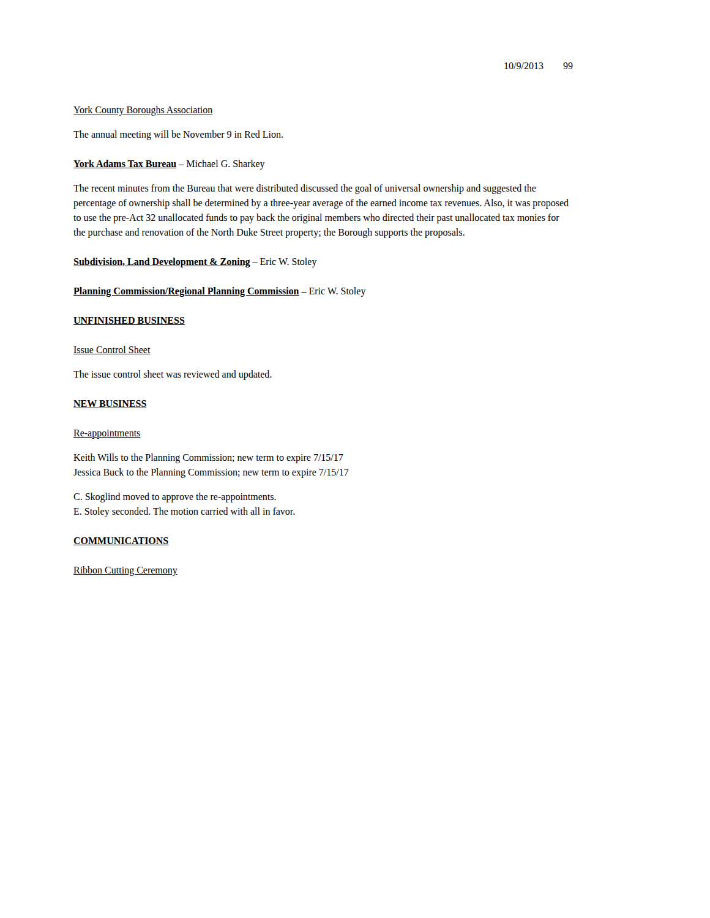10/9/201399
York County Boroughs Association
The annual meeting will be November 9 in Red Lion.
York Adams Tax Bureau – Michael G. Sharkey
The recent minutes from the Bureau that were distributed discussed the goal of universal ownership and suggested the percentage of ownership shall be determined by a three-year average of the earned income tax revenues. Also, it was proposed to use the pre-Act 32 unallocated funds to pay back the original members who directed their past unallocated tax monies for the purchase and renovation of the North Duke Street property; the Borough supports the proposals.
Subdivision, Land Development & Zoning – Eric W. Stoley
Planning Commission/Regional Planning Commission – Eric W. Stoley
UNFINISHED BUSINESS
Issue Control Sheet
The issue control sheet was reviewed and updated.
NEW BUSINESS
Re-appointments
Keith Wills to the Planning Commission; new term to expire 7/15/17
Jessica Buck to the Planning Commission; new term to expire 7/15/17
C. Skoglind moved to approve the re-appointments.
E. Stoley seconded. The motion carried with all in favor.
COMMUNICATIONS
Ribbon Cutting Ceremony